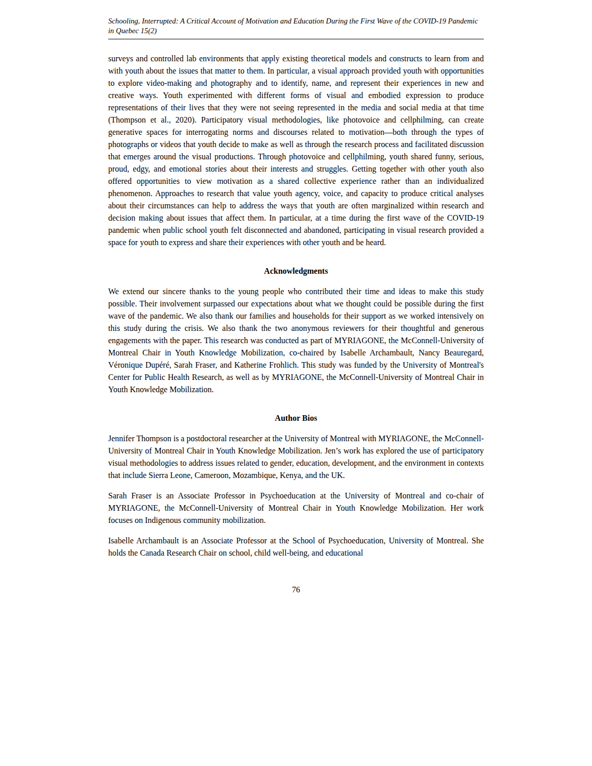Schooling, Interrupted: A Critical Account of Motivation and Education During the First Wave of the COVID-19 Pandemic in Quebec 15(2)
surveys and controlled lab environments that apply existing theoretical models and constructs to learn from and with youth about the issues that matter to them. In particular, a visual approach provided youth with opportunities to explore video-making and photography and to identify, name, and represent their experiences in new and creative ways. Youth experimented with different forms of visual and embodied expression to produce representations of their lives that they were not seeing represented in the media and social media at that time (Thompson et al., 2020). Participatory visual methodologies, like photovoice and cellphilming, can create generative spaces for interrogating norms and discourses related to motivation—both through the types of photographs or videos that youth decide to make as well as through the research process and facilitated discussion that emerges around the visual productions. Through photovoice and cellphilming, youth shared funny, serious, proud, edgy, and emotional stories about their interests and struggles. Getting together with other youth also offered opportunities to view motivation as a shared collective experience rather than an individualized phenomenon. Approaches to research that value youth agency, voice, and capacity to produce critical analyses about their circumstances can help to address the ways that youth are often marginalized within research and decision making about issues that affect them. In particular, at a time during the first wave of the COVID-19 pandemic when public school youth felt disconnected and abandoned, participating in visual research provided a space for youth to express and share their experiences with other youth and be heard.
Acknowledgments
We extend our sincere thanks to the young people who contributed their time and ideas to make this study possible. Their involvement surpassed our expectations about what we thought could be possible during the first wave of the pandemic. We also thank our families and households for their support as we worked intensively on this study during the crisis. We also thank the two anonymous reviewers for their thoughtful and generous engagements with the paper. This research was conducted as part of MYRIAGONE, the McConnell-University of Montreal Chair in Youth Knowledge Mobilization, co-chaired by Isabelle Archambault, Nancy Beauregard, Véronique Dupéré, Sarah Fraser, and Katherine Frohlich. This study was funded by the University of Montreal's Center for Public Health Research, as well as by MYRIAGONE, the McConnell-University of Montreal Chair in Youth Knowledge Mobilization.
Author Bios
Jennifer Thompson is a postdoctoral researcher at the University of Montreal with MYRIAGONE, the McConnell-University of Montreal Chair in Youth Knowledge Mobilization. Jen’s work has explored the use of participatory visual methodologies to address issues related to gender, education, development, and the environment in contexts that include Sierra Leone, Cameroon, Mozambique, Kenya, and the UK.
Sarah Fraser is an Associate Professor in Psychoeducation at the University of Montreal and co-chair of MYRIAGONE, the McConnell-University of Montreal Chair in Youth Knowledge Mobilization. Her work focuses on Indigenous community mobilization.
Isabelle Archambault is an Associate Professor at the School of Psychoeducation, University of Montreal. She holds the Canada Research Chair on school, child well-being, and educational
76